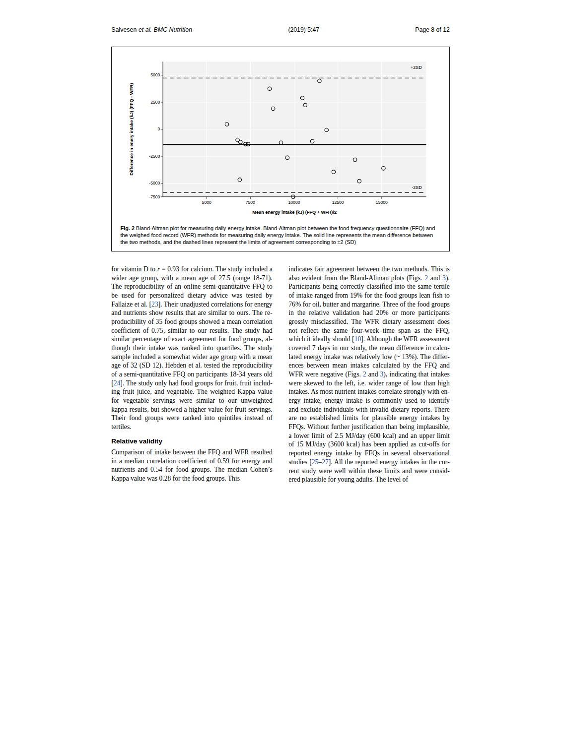Salvesen et al. BMC Nutrition
(2019) 5:47
Page 8 of 12
5000 2500 0 -2500 -5000 -7500 5000 7500 10000 12500 15000 +2SD -2SD Difference in enery intake (kJ) (FFQ - WFR) Mean energy intake (kJ) (FFQ + WFR)/2
Fig. 2 Bland-Altman plot for measuring daily energy intake. Bland-Altman plot between the food frequency questionnaire (FFQ) and the weighed food record (WFR) methods for measuring daily energy intake. The solid line represents the mean difference between the two methods, and the dashed lines represent the limits of agreement corresponding to ±2 (SD)
for vitamin D to r = 0.93 for calcium. The study included a wider age group, with a mean age of 27.5 (range 18-71). The reproducibility of an online semi-quantitative FFQ to be used for personalized dietary advice was tested by Fallaize et al. [23]. Their unadjusted correlations for energy and nutrients show results that are similar to ours. The reproducibility of 35 food groups showed a mean correlation coefficient of 0.75, similar to our results. The study had similar percentage of exact agreement for food groups, although their intake was ranked into quartiles. The study sample included a somewhat wider age group with a mean age of 32 (SD 12). Hebden et al. tested the reproducibility of a semi-quantitative FFQ on participants 18-34 years old [24]. The study only had food groups for fruit, fruit including fruit juice, and vegetable. The weighted Kappa value for vegetable servings were similar to our unweighted kappa results, but showed a higher value for fruit servings. Their food groups were ranked into quintiles instead of tertiles.
Relative validity
Comparison of intake between the FFQ and WFR resulted in a median correlation coefficient of 0.59 for energy and nutrients and 0.54 for food groups. The median Cohen’s Kappa value was 0.28 for the food groups. This
indicates fair agreement between the two methods. This is also evident from the Bland-Altman plots (Figs. 2 and 3). Participants being correctly classified into the same tertile of intake ranged from 19% for the food groups lean fish to 76% for oil, butter and margarine. Three of the food groups in the relative validation had 20% or more participants grossly misclassified. The WFR dietary assessment does not reflect the same four-week time span as the FFQ, which it ideally should [10]. Although the WFR assessment covered 7 days in our study, the mean difference in calculated energy intake was relatively low (~ 13%). The differences between mean intakes calculated by the FFQ and WFR were negative (Figs. 2 and 3), indicating that intakes were skewed to the left, i.e. wider range of low than high intakes. As most nutrient intakes correlate strongly with energy intake, energy intake is commonly used to identify and exclude individuals with invalid dietary reports. There are no established limits for plausible energy intakes by FFQs. Without further justification than being implausible, a lower limit of 2.5 MJ/day (600 kcal) and an upper limit of 15 MJ/day (3600 kcal) has been applied as cut-offs for reported energy intake by FFQs in several observational studies [25–27]. All the reported energy intakes in the current study were well within these limits and were considered plausible for young adults. The level of